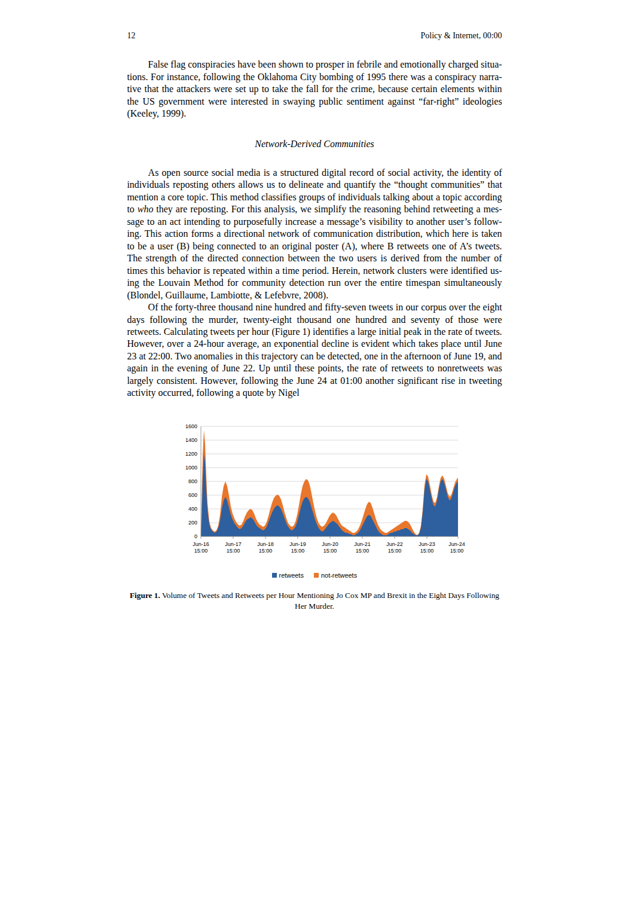12 Policy & Internet, 00:00
False flag conspiracies have been shown to prosper in febrile and emotionally charged situations. For instance, following the Oklahoma City bombing of 1995 there was a conspiracy narrative that the attackers were set up to take the fall for the crime, because certain elements within the US government were interested in swaying public sentiment against “far-right” ideologies (Keeley, 1999).
Network-Derived Communities
As open source social media is a structured digital record of social activity, the identity of individuals reposting others allows us to delineate and quantify the “thought communities” that mention a core topic. This method classifies groups of individuals talking about a topic according to who they are reposting. For this analysis, we simplify the reasoning behind retweeting a message to an act intending to purposefully increase a message’s visibility to another user’s following. This action forms a directional network of communication distribution, which here is taken to be a user (B) being connected to an original poster (A), where B retweets one of A’s tweets. The strength of the directed connection between the two users is derived from the number of times this behavior is repeated within a time period. Herein, network clusters were identified using the Louvain Method for community detection run over the entire timespan simultaneously (Blondel, Guillaume, Lambiotte, & Lefebvre, 2008).
Of the forty-three thousand nine hundred and fifty-seven tweets in our corpus over the eight days following the murder, twenty-eight thousand one hundred and seventy of those were retweets. Calculating tweets per hour (Figure 1) identifies a large initial peak in the rate of tweets. However, over a 24-hour average, an exponential decline is evident which takes place until June 23 at 22:00. Two anomalies in this trajectory can be detected, one in the afternoon of June 19, and again in the evening of June 22. Up until these points, the rate of retweets to nonretweets was largely consistent. However, following the June 24 at 01:00 another significant rise in tweeting activity occurred, following a quote by Nigel
1600 1400 1200 1000 800 600 400 200 0 Jun-1615:00 Jun-1715:00 Jun-1815:00 Jun-1915:00 Jun-2015:00 Jun-2115:00 Jun-2215:00 Jun-2315:00 Jun-2415:00
retweets not-retweets
Figure 1. Volume of Tweets and Retweets per Hour Mentioning Jo Cox MP and Brexit in the Eight Days Following Her Murder.